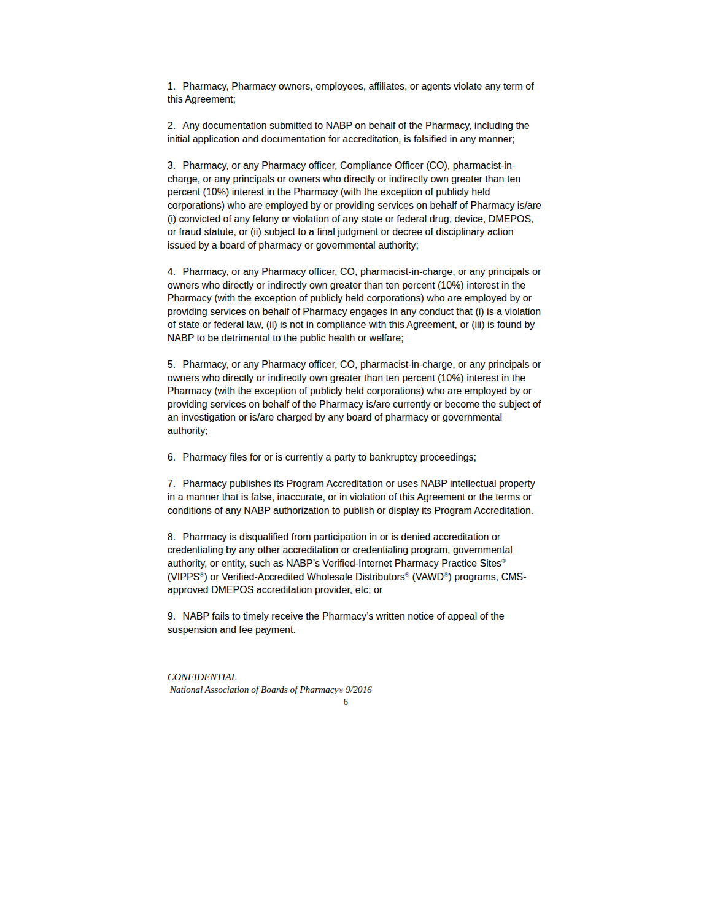1. Pharmacy, Pharmacy owners, employees, affiliates, or agents violate any term of this Agreement;
2. Any documentation submitted to NABP on behalf of the Pharmacy, including the initial application and documentation for accreditation, is falsified in any manner;
3. Pharmacy, or any Pharmacy officer, Compliance Officer (CO), pharmacist-in-charge, or any principals or owners who directly or indirectly own greater than ten percent (10%) interest in the Pharmacy (with the exception of publicly held corporations) who are employed by or providing services on behalf of Pharmacy is/are (i) convicted of any felony or violation of any state or federal drug, device, DMEPOS, or fraud statute, or (ii) subject to a final judgment or decree of disciplinary action issued by a board of pharmacy or governmental authority;
4. Pharmacy, or any Pharmacy officer, CO, pharmacist-in-charge, or any principals or owners who directly or indirectly own greater than ten percent (10%) interest in the Pharmacy (with the exception of publicly held corporations) who are employed by or providing services on behalf of Pharmacy engages in any conduct that (i) is a violation of state or federal law, (ii) is not in compliance with this Agreement, or (iii) is found by NABP to be detrimental to the public health or welfare;
5. Pharmacy, or any Pharmacy officer, CO, pharmacist-in-charge, or any principals or owners who directly or indirectly own greater than ten percent (10%) interest in the Pharmacy (with the exception of publicly held corporations) who are employed by or providing services on behalf of the Pharmacy is/are currently or become the subject of an investigation or is/are charged by any board of pharmacy or governmental authority;
6. Pharmacy files for or is currently a party to bankruptcy proceedings;
7. Pharmacy publishes its Program Accreditation or uses NABP intellectual property in a manner that is false, inaccurate, or in violation of this Agreement or the terms or conditions of any NABP authorization to publish or display its Program Accreditation.
8. Pharmacy is disqualified from participation in or is denied accreditation or credentialing by any other accreditation or credentialing program, governmental authority, or entity, such as NABP’s Verified-Internet Pharmacy Practice Sites® (VIPPS®) or Verified-Accredited Wholesale Distributors® (VAWD®) programs, CMS-approved DMEPOS accreditation provider, etc; or
9. NABP fails to timely receive the Pharmacy’s written notice of appeal of the suspension and fee payment.
CONFIDENTIAL
National Association of Boards of Pharmacy® 9/2016
6